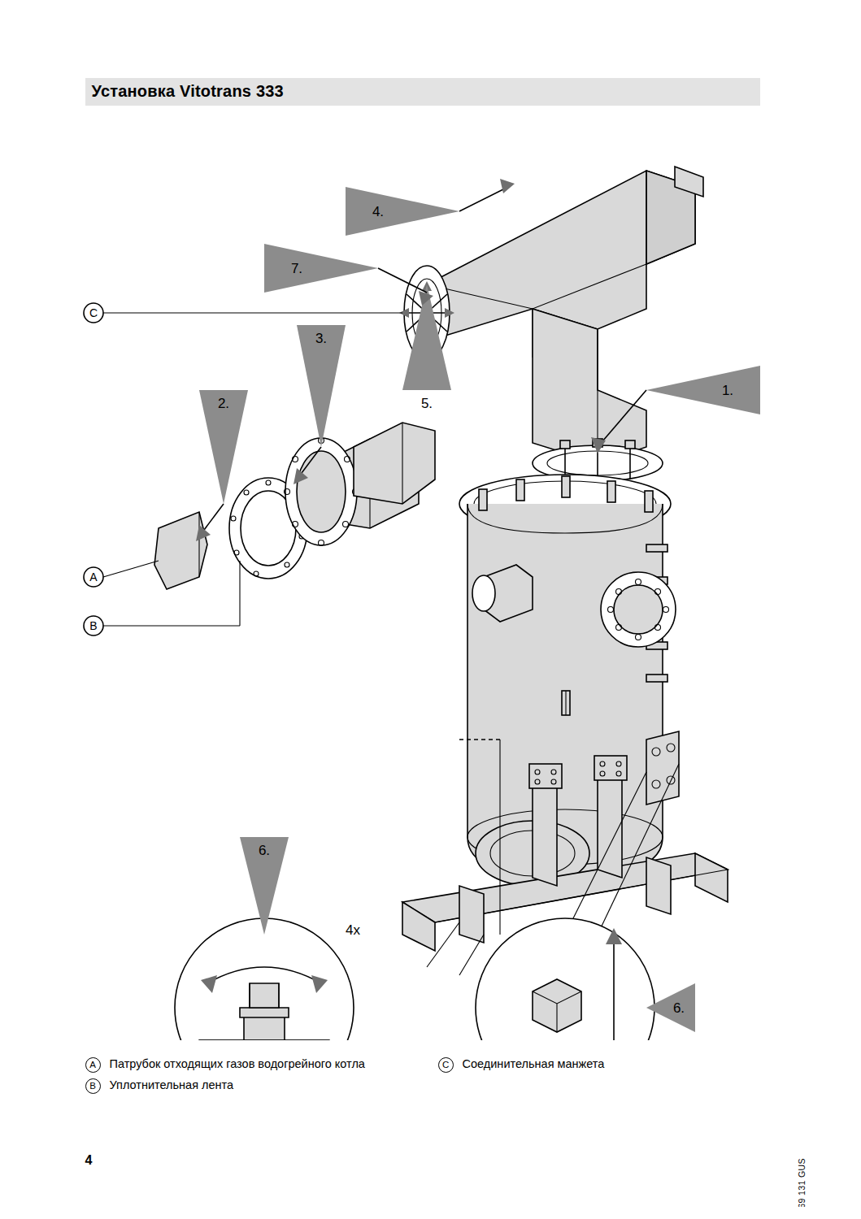Установка Vitotrans 333
1. 2. 3. 4. 5. 6. 6. 7. C A B 4x
AПатрубок отходящих газов водогрейного котла
BУплотнительная лента
CСоединительная манжета
4
5869 131 GUS